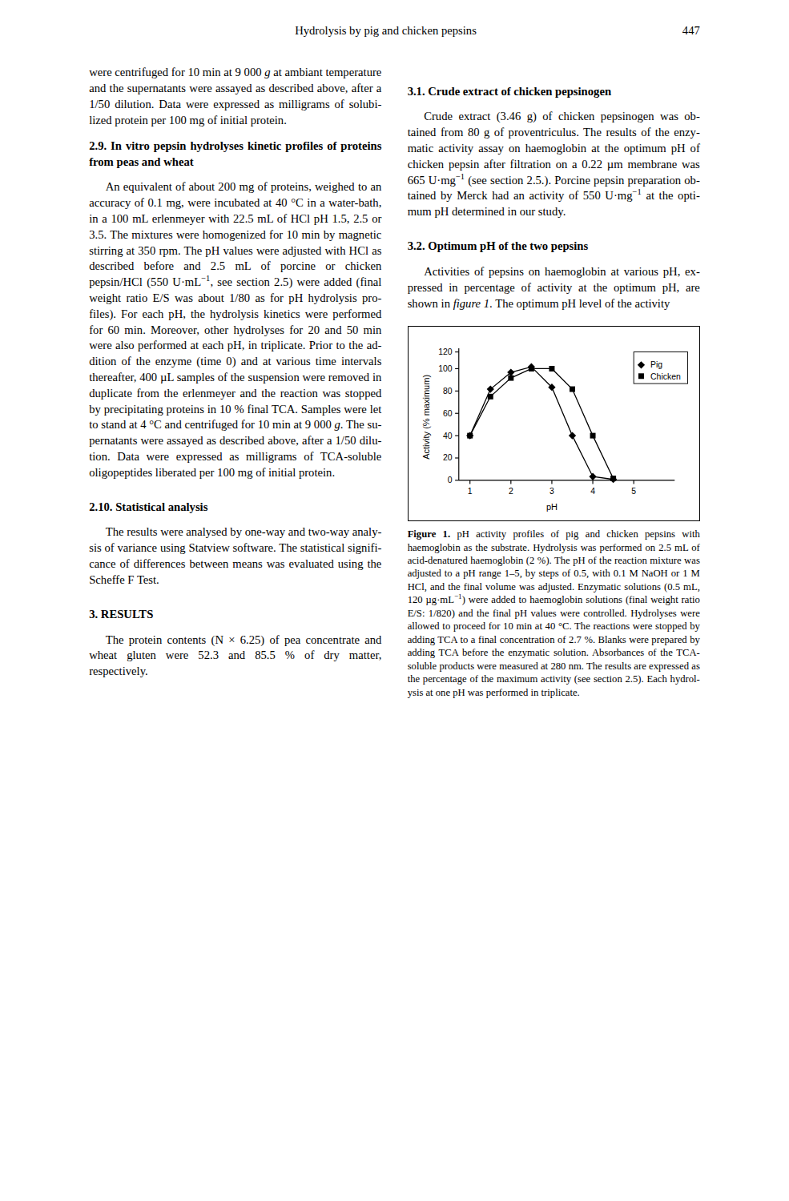Hydrolysis by pig and chicken pepsins 447
were centrifuged for 10 min at 9 000 g at ambiant temperature and the supernatants were assayed as described above, after a 1/50 dilution. Data were expressed as milligrams of solubilized protein per 100 mg of initial protein.
2.9. In vitro pepsin hydrolyses kinetic profiles of proteins from peas and wheat
An equivalent of about 200 mg of proteins, weighed to an accuracy of 0.1 mg, were incubated at 40 °C in a water-bath, in a 100 mL erlenmeyer with 22.5 mL of HCl pH 1.5, 2.5 or 3.5. The mixtures were homogenized for 10 min by magnetic stirring at 350 rpm. The pH values were adjusted with HCl as described before and 2.5 mL of porcine or chicken pepsin/HCl (550 U·mL−1, see section 2.5) were added (final weight ratio E/S was about 1/80 as for pH hydrolysis profiles). For each pH, the hydrolysis kinetics were performed for 60 min. Moreover, other hydrolyses for 20 and 50 min were also performed at each pH, in triplicate. Prior to the addition of the enzyme (time 0) and at various time intervals thereafter, 400 µL samples of the suspension were removed in duplicate from the erlenmeyer and the reaction was stopped by precipitating proteins in 10 % final TCA. Samples were let to stand at 4 °C and centrifuged for 10 min at 9 000 g. The supernatants were assayed as described above, after a 1/50 dilution. Data were expressed as milligrams of TCA-soluble oligopeptides liberated per 100 mg of initial protein.
2.10. Statistical analysis
The results were analysed by one-way and two-way analysis of variance using Statview software. The statistical significance of differences between means was evaluated using the Scheffe F Test.
3. RESULTS
The protein contents (N × 6.25) of pea concentrate and wheat gluten were 52.3 and 85.5 % of dry matter, respectively.
3.1. Crude extract of chicken pepsinogen
Crude extract (3.46 g) of chicken pepsinogen was obtained from 80 g of proventriculus. The results of the enzymatic activity assay on haemoglobin at the optimum pH of chicken pepsin after filtration on a 0.22 µm membrane was 665 U·mg−1 (see section 2.5.). Porcine pepsin preparation obtained by Merck had an activity of 550 U·mg−1 at the optimum pH determined in our study.
3.2. Optimum pH of the two pepsins
Activities of pepsins on haemoglobin at various pH, expressed in percentage of activity at the optimum pH, are shown in figure 1. The optimum pH level of the activity
0 20 40 60 80 100 120 1 2 3 4 5 pH Activity (% maximum) Pig Chicken
Figure 1. pH activity profiles of pig and chicken pepsins with haemoglobin as the substrate. Hydrolysis was performed on 2.5 mL of acid-denatured haemoglobin (2 %). The pH of the reaction mixture was adjusted to a pH range 1–5, by steps of 0.5, with 0.1 M NaOH or 1 M HCl, and the final volume was adjusted. Enzymatic solutions (0.5 mL, 120 µg·mL−1) were added to haemoglobin solutions (final weight ratio E/S: 1/820) and the final pH values were controlled. Hydrolyses were allowed to proceed for 10 min at 40 °C. The reactions were stopped by adding TCA to a final concentration of 2.7 %. Blanks were prepared by adding TCA before the enzymatic solution. Absorbances of the TCA-soluble products were measured at 280 nm. The results are expressed as the percentage of the maximum activity (see section 2.5). Each hydrolysis at one pH was performed in triplicate.